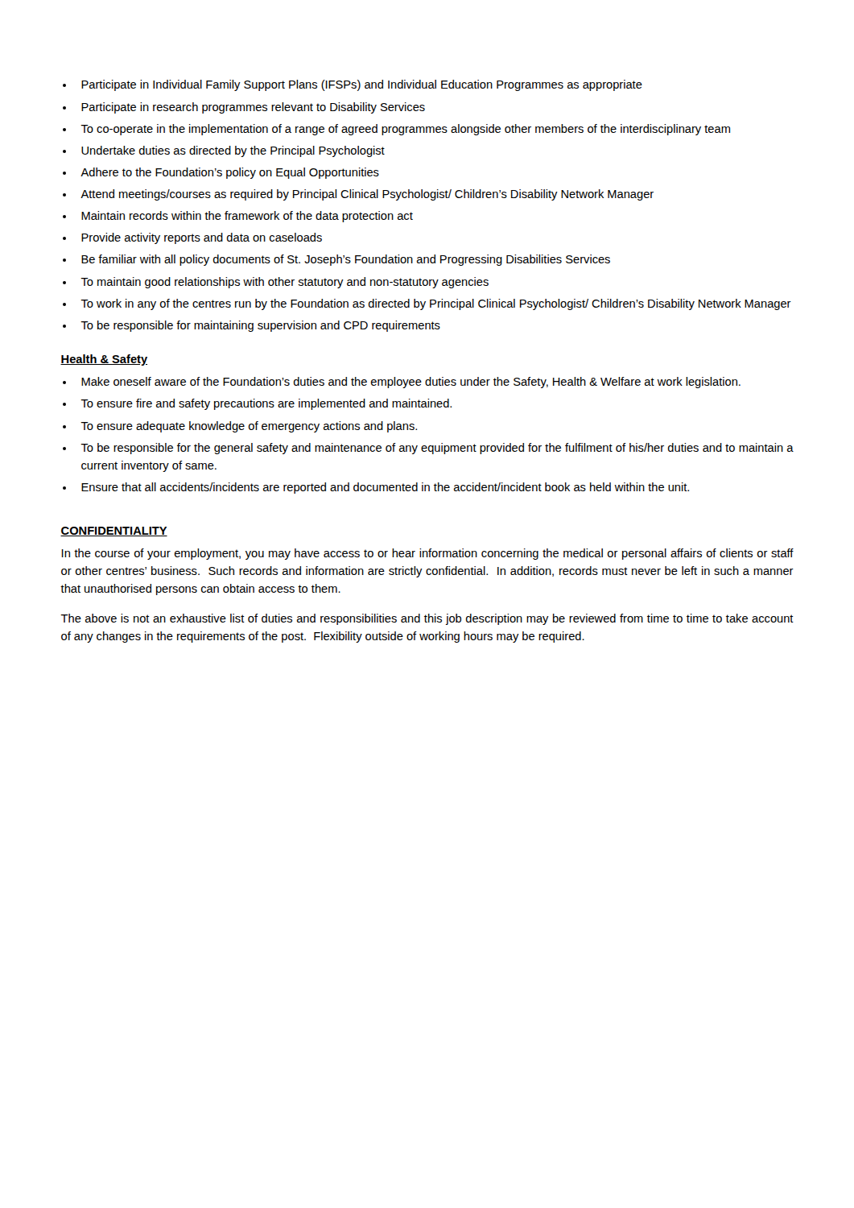Participate in Individual Family Support Plans (IFSPs) and Individual Education Programmes as appropriate
Participate in research programmes relevant to Disability Services
To co-operate in the implementation of a range of agreed programmes alongside other members of the interdisciplinary team
Undertake duties as directed by the Principal Psychologist
Adhere to the Foundation’s policy on Equal Opportunities
Attend meetings/courses as required by Principal Clinical Psychologist/ Children’s Disability Network Manager
Maintain records within the framework of the data protection act
Provide activity reports and data on caseloads
Be familiar with all policy documents of St. Joseph’s Foundation and Progressing Disabilities Services
To maintain good relationships with other statutory and non-statutory agencies
To work in any of the centres run by the Foundation as directed by Principal Clinical Psychologist/ Children’s Disability Network Manager
To be responsible for maintaining supervision and CPD requirements
Health & Safety
Make oneself aware of the Foundation’s duties and the employee duties under the Safety, Health & Welfare at work legislation.
To ensure fire and safety precautions are implemented and maintained.
To ensure adequate knowledge of emergency actions and plans.
To be responsible for the general safety and maintenance of any equipment provided for the fulfilment of his/her duties and to maintain a current inventory of same.
Ensure that all accidents/incidents are reported and documented in the accident/incident book as held within the unit.
CONFIDENTIALITY
In the course of your employment, you may have access to or hear information concerning the medical or personal affairs of clients or staff or other centres’ business. Such records and information are strictly confidential. In addition, records must never be left in such a manner that unauthorised persons can obtain access to them.
The above is not an exhaustive list of duties and responsibilities and this job description may be reviewed from time to time to take account of any changes in the requirements of the post. Flexibility outside of working hours may be required.